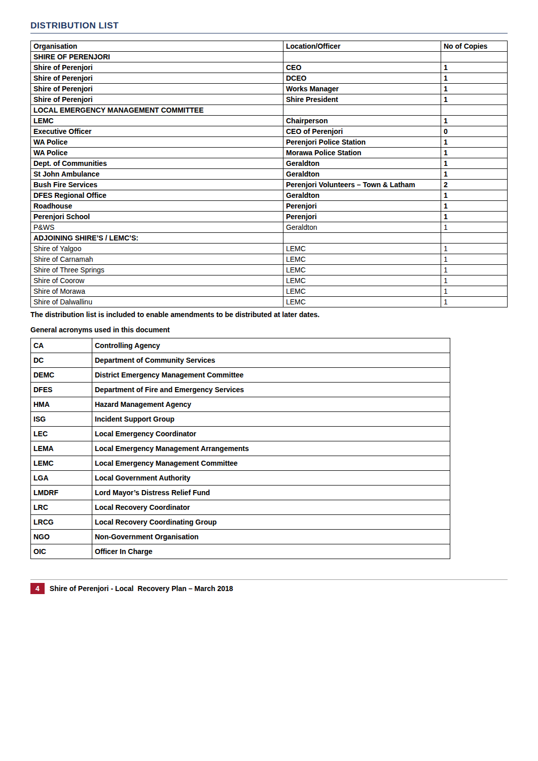DISTRIBUTION LIST
| Organisation | Location/Officer | No of Copies |
| SHIRE OF PERENJORI | | |
| Shire of Perenjori | CEO | 1 |
| Shire of Perenjori | DCEO | 1 |
| Shire of Perenjori | Works Manager | 1 |
| Shire of Perenjori | Shire President | 1 |
| LOCAL EMERGENCY MANAGEMENT COMMITTEE | | |
| LEMC | Chairperson | 1 |
| Executive Officer | CEO of Perenjori | 0 |
| WA Police | Perenjori Police Station | 1 |
| WA Police | Morawa Police Station | 1 |
| Dept. of Communities | Geraldton | 1 |
| St John Ambulance | Geraldton | 1 |
| Bush Fire Services | Perenjori Volunteers – Town & Latham | 2 |
| DFES Regional Office | Geraldton | 1 |
| Roadhouse | Perenjori | 1 |
| Perenjori School | Perenjori | 1 |
| P&WS | Geraldton | 1 |
| ADJOINING SHIRE’S / LEMC’S: | | |
| Shire of Yalgoo | LEMC | 1 |
| Shire of Carnamah | LEMC | 1 |
| Shire of Three Springs | LEMC | 1 |
| Shire of Coorow | LEMC | 1 |
| Shire of Morawa | LEMC | 1 |
| Shire of Dalwallinu | LEMC | 1 |
The distribution list is included to enable amendments to be distributed at later dates.
General acronyms used in this document
| CA | Controlling Agency |
| DC | Department of Community Services |
| DEMC | District Emergency Management Committee |
| DFES | Department of Fire and Emergency Services |
| HMA | Hazard Management Agency |
| ISG | Incident Support Group |
| LEC | Local Emergency Coordinator |
| LEMA | Local Emergency Management Arrangements |
| LEMC | Local Emergency Management Committee |
| LGA | Local Government Authority |
| LMDRF | Lord Mayor’s Distress Relief Fund |
| LRC | Local Recovery Coordinator |
| LRCG | Local Recovery Coordinating Group |
| NGO | Non-Government Organisation |
| OIC | Officer In Charge |
4 Shire of Perenjori - Local Recovery Plan – March 2018